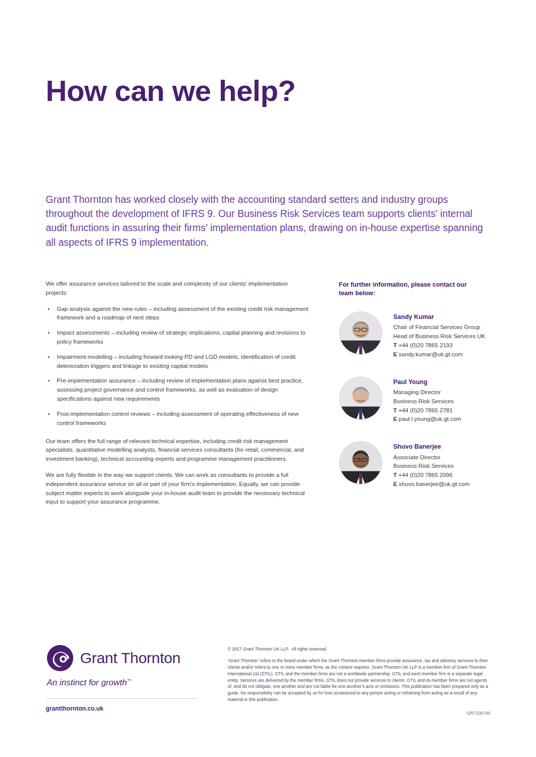How can we help?
Grant Thornton has worked closely with the accounting standard setters and industry groups throughout the development of IFRS 9. Our Business Risk Services team supports clients’ internal audit functions in assuring their firms’ implementation plans, drawing on in-house expertise spanning all aspects of IFRS 9 implementation.
We offer assurance services tailored to the scale and complexity of our clients’ implementation projects:
Gap analysis against the new rules – including assessment of the existing credit risk management framework and a roadmap of next steps
Impact assessments – including review of strategic implications, capital planning and revisions to policy frameworks
Impairment modelling – including forward looking PD and LGD models, identification of credit deterioration triggers and linkage to existing capital models
Pre-implementation assurance – including review of implementation plans against best practice, assessing project governance and control frameworks, as well as evaluation of design specifications against new requirements
Post-implementation control reviews – including assessment of operating effectiveness of new control frameworks
Our team offers the full range of relevant technical expertise, including credit risk management specialists, quantitative modelling analysts, financial services consultants (for retail, commercial, and investment banking), technical accounting experts and programme management practitioners.
We are fully flexible in the way we support clients. We can work as consultants to provide a full independent assurance service on all or part of your firm’s implementation. Equally, we can provide subject matter experts to work alongside your in-house audit team to provide the necessary technical input to support your assurance programme.
For further information, please contact our
team below:
Sandy Kumar
Chair of Financial Services Group
Head of Business Risk Services UK
T +44 (0)20 7865 2193
E sandy.kumar@uk.gt.com
Paul Young
Managing Director
Business Risk Services
T +44 (0)20 7865 2781
E paul.l.young@uk.gt.com
Shuvo Banerjee
Associate Director
Business Risk Services
T +44 (0)20 7865 2096
E shuvo.banerjee@uk.gt.com
Grant Thornton
An instinct for growth™
grantthornton.co.uk
© 2017 Grant Thornton UK LLP. All rights reserved.
‘Grant Thornton’ refers to the brand under which the Grant Thornton member firms provide assurance, tax and advisory services to their clients and/or refers to one or more member firms, as the context requires. Grant Thornton UK LLP is a member firm of Grant Thornton International Ltd (GTIL). GTIL and the member firms are not a worldwide partnership. GTIL and each member firm is a separate legal entity. Services are delivered by the member firms. GTIL does not provide services to clients. GTIL and its member firms are not agents of, and do not obligate, one another and are not liable for one another’s acts or omissions. This publication has been prepared only as a guide. No responsibility can be accepted by us for loss occasioned to any person acting or refraining from acting as a result of any material in this publication.
GRT106746